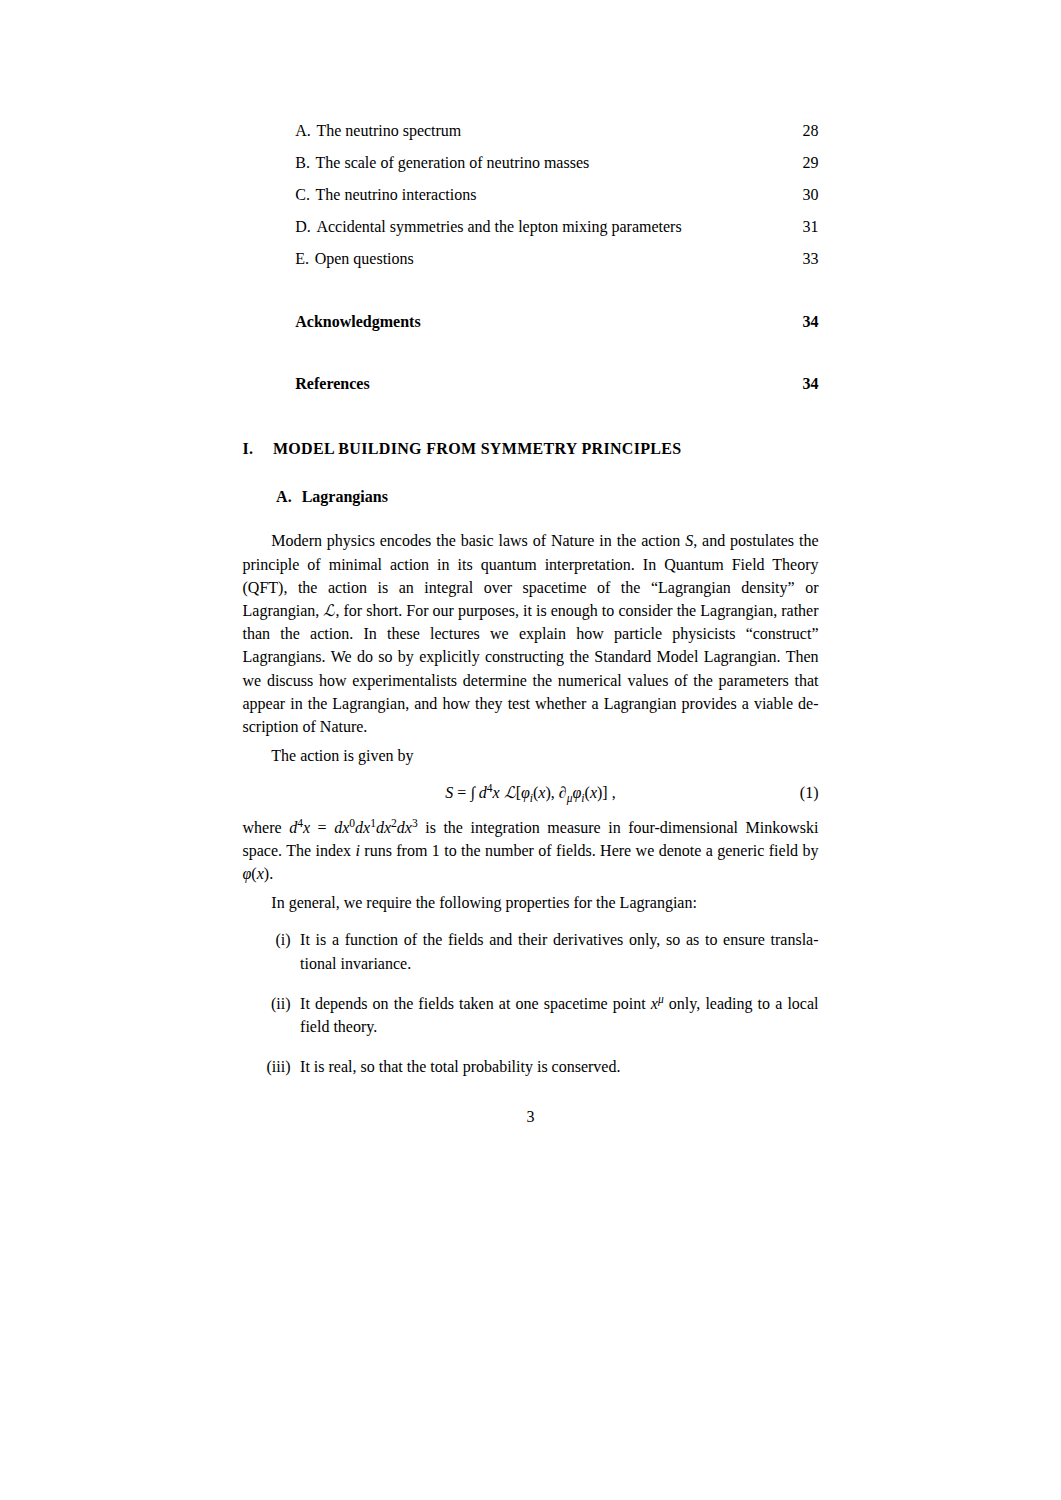A. The neutrino spectrum 28
B. The scale of generation of neutrino masses 29
C. The neutrino interactions 30
D. Accidental symmetries and the lepton mixing parameters 31
E. Open questions 33
Acknowledgments 34
References 34
I. MODEL BUILDING FROM SYMMETRY PRINCIPLES
A. Lagrangians
Modern physics encodes the basic laws of Nature in the action S, and postulates the principle of minimal action in its quantum interpretation. In Quantum Field Theory (QFT), the action is an integral over spacetime of the “Lagrangian density” or Lagrangian, ℒ, for short. For our purposes, it is enough to consider the Lagrangian, rather than the action. In these lectures we explain how particle physicists “construct” Lagrangians. We do so by explicitly constructing the Standard Model Lagrangian. Then we discuss how experimentalists determine the numerical values of the parameters that appear in the Lagrangian, and how they test whether a Lagrangian provides a viable description of Nature.
The action is given by
S = ∫ d4x ℒ[φi(x), ∂μφi(x)] , (1)
where d4x = dx0dx1dx2dx3 is the integration measure in four-dimensional Minkowski space. The index i runs from 1 to the number of fields. Here we denote a generic field by φ(x).
In general, we require the following properties for the Lagrangian:
(i) It is a function of the fields and their derivatives only, so as to ensure translational invariance.
(ii) It depends on the fields taken at one spacetime point xμ only, leading to a local field theory.
(iii) It is real, so that the total probability is conserved.
3